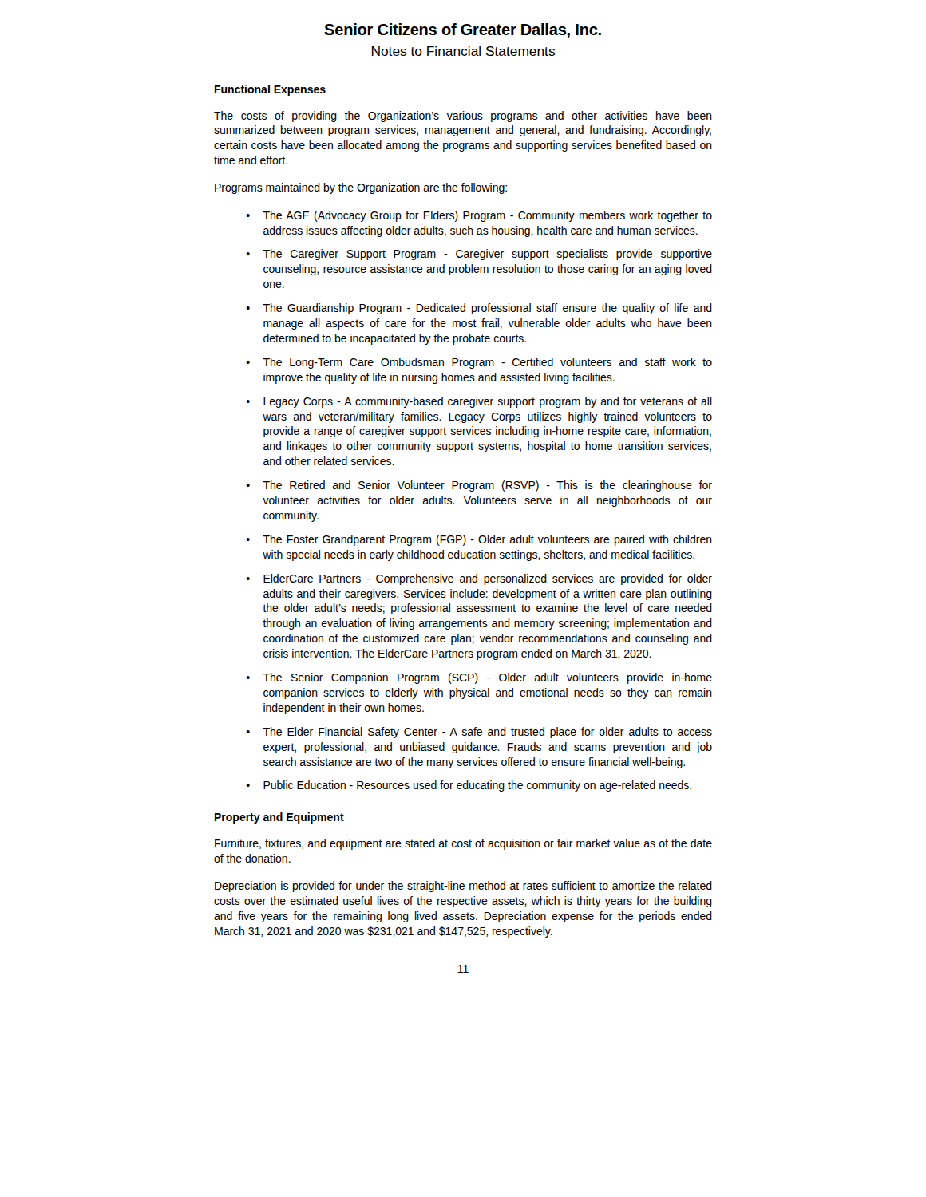Senior Citizens of Greater Dallas, Inc.
Notes to Financial Statements
Functional Expenses
The costs of providing the Organization’s various programs and other activities have been summarized between program services, management and general, and fundraising. Accordingly, certain costs have been allocated among the programs and supporting services benefited based on time and effort.
Programs maintained by the Organization are the following:
The AGE (Advocacy Group for Elders) Program - Community members work together to address issues affecting older adults, such as housing, health care and human services.
The Caregiver Support Program - Caregiver support specialists provide supportive counseling, resource assistance and problem resolution to those caring for an aging loved one.
The Guardianship Program - Dedicated professional staff ensure the quality of life and manage all aspects of care for the most frail, vulnerable older adults who have been determined to be incapacitated by the probate courts.
The Long-Term Care Ombudsman Program - Certified volunteers and staff work to improve the quality of life in nursing homes and assisted living facilities.
Legacy Corps - A community-based caregiver support program by and for veterans of all wars and veteran/military families. Legacy Corps utilizes highly trained volunteers to provide a range of caregiver support services including in-home respite care, information, and linkages to other community support systems, hospital to home transition services, and other related services.
The Retired and Senior Volunteer Program (RSVP) - This is the clearinghouse for volunteer activities for older adults. Volunteers serve in all neighborhoods of our community.
The Foster Grandparent Program (FGP) - Older adult volunteers are paired with children with special needs in early childhood education settings, shelters, and medical facilities.
ElderCare Partners - Comprehensive and personalized services are provided for older adults and their caregivers. Services include: development of a written care plan outlining the older adult’s needs; professional assessment to examine the level of care needed through an evaluation of living arrangements and memory screening; implementation and coordination of the customized care plan; vendor recommendations and counseling and crisis intervention. The ElderCare Partners program ended on March 31, 2020.
The Senior Companion Program (SCP) - Older adult volunteers provide in-home companion services to elderly with physical and emotional needs so they can remain independent in their own homes.
The Elder Financial Safety Center - A safe and trusted place for older adults to access expert, professional, and unbiased guidance. Frauds and scams prevention and job search assistance are two of the many services offered to ensure financial well-being.
Public Education - Resources used for educating the community on age-related needs.
Property and Equipment
Furniture, fixtures, and equipment are stated at cost of acquisition or fair market value as of the date of the donation.
Depreciation is provided for under the straight-line method at rates sufficient to amortize the related costs over the estimated useful lives of the respective assets, which is thirty years for the building and five years for the remaining long lived assets. Depreciation expense for the periods ended March 31, 2021 and 2020 was $231,021 and $147,525, respectively.
11